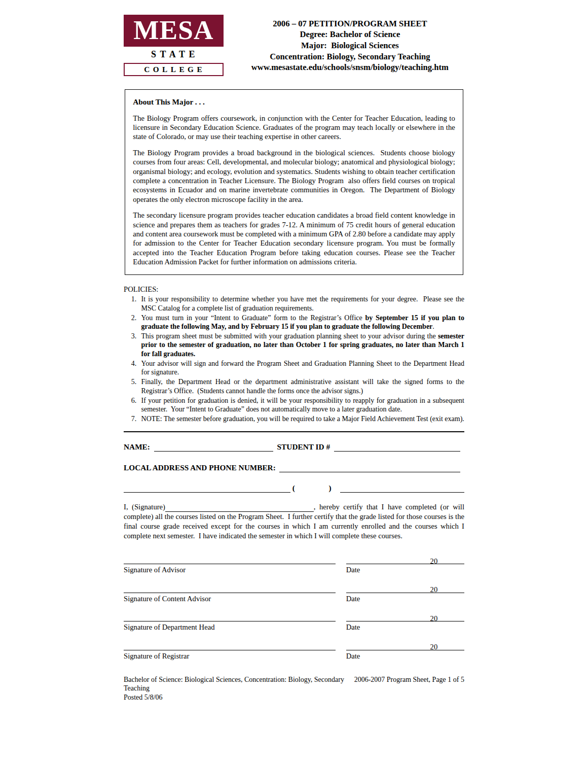MESA
STATE
COLLEGE
2006 – 07 PETITION/PROGRAM SHEET
Degree: Bachelor of Science
Major: Biological Sciences
Concentration: Biology, Secondary Teaching
www.mesastate.edu/schools/snsm/biology/teaching.htm
About This Major . . .
The Biology Program offers coursework, in conjunction with the Center for Teacher Education, leading to licensure in Secondary Education Science. Graduates of the program may teach locally or elsewhere in the state of Colorado, or may use their teaching expertise in other careers.
The Biology Program provides a broad background in the biological sciences. Students choose biology courses from four areas: Cell, developmental, and molecular biology; anatomical and physiological biology; organismal biology; and ecology, evolution and systematics. Students wishing to obtain teacher certification complete a concentration in Teacher Licensure. The Biology Program also offers field courses on tropical ecosystems in Ecuador and on marine invertebrate communities in Oregon. The Department of Biology operates the only electron microscope facility in the area.
The secondary licensure program provides teacher education candidates a broad field content knowledge in science and prepares them as teachers for grades 7-12. A minimum of 75 credit hours of general education and content area coursework must be completed with a minimum GPA of 2.80 before a candidate may apply for admission to the Center for Teacher Education secondary licensure program. You must be formally accepted into the Teacher Education Program before taking education courses. Please see the Teacher Education Admission Packet for further information on admissions criteria.
POLICIES:
It is your responsibility to determine whether you have met the requirements for your degree. Please see the MSC Catalog for a complete list of graduation requirements.
You must turn in your “Intent to Graduate” form to the Registrar’s Office by September 15 if you plan to graduate the following May, and by February 15 if you plan to graduate the following December.
This program sheet must be submitted with your graduation planning sheet to your advisor during the semester prior to the semester of graduation, no later than October 1 for spring graduates, no later than March 1 for fall graduates.
Your advisor will sign and forward the Program Sheet and Graduation Planning Sheet to the Department Head for signature.
Finally, the Department Head or the department administrative assistant will take the signed forms to the Registrar’s Office. (Students cannot handle the forms once the advisor signs.)
If your petition for graduation is denied, it will be your responsibility to reapply for graduation in a subsequent semester. Your “Intent to Graduate” does not automatically move to a later graduation date.
NOTE: The semester before graduation, you will be required to take a Major Field Achievement Test (exit exam).
NAME: STUDENT ID #
LOCAL ADDRESS AND PHONE NUMBER:
( )
I, (Signature) , hereby certify that I have completed (or will complete) all the courses listed on the Program Sheet. I further certify that the grade listed for those courses is the final course grade received except for the courses in which I am currently enrolled and the courses which I complete next semester. I have indicated the semester in which I will complete these courses.
20
Signature of Advisor Date
20
Signature of Content Advisor Date
20
Signature of Department Head Date
20
Signature of Registrar Date
Bachelor of Science: Biological Sciences, Concentration: Biology, Secondary Teaching
Posted 5/8/06
2006-2007 Program Sheet, Page 1 of 5